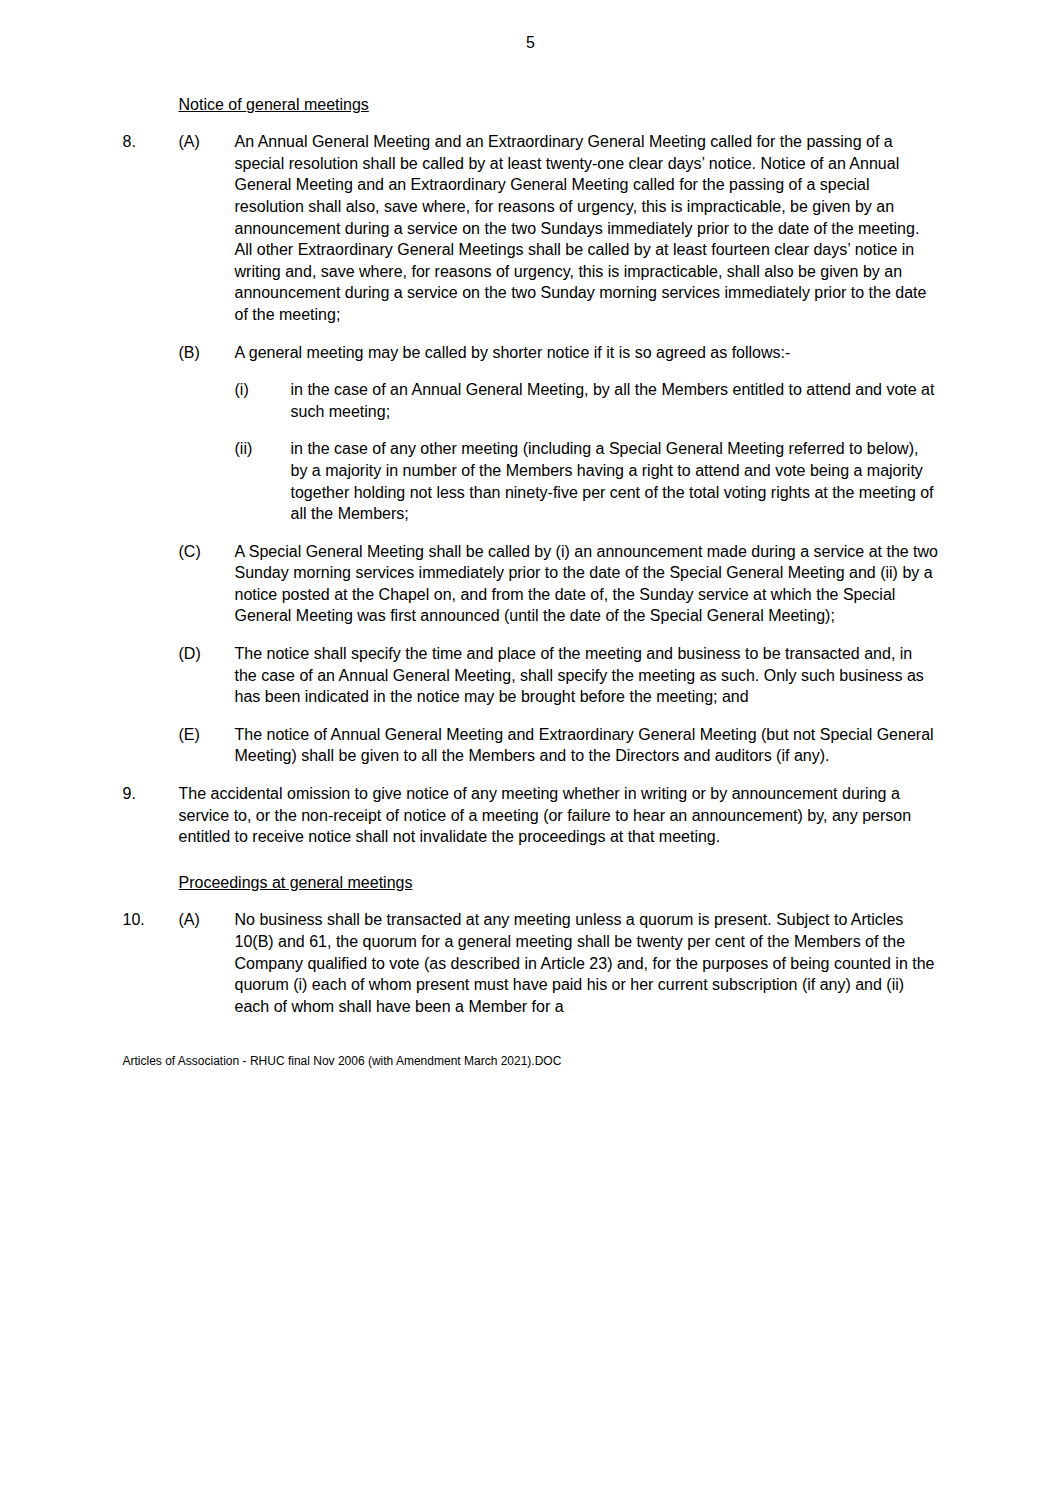5
Notice of general meetings
8.
(A)
An Annual General Meeting and an Extraordinary General Meeting called for the passing of a special resolution shall be called by at least twenty-one clear days’ notice. Notice of an Annual General Meeting and an Extraordinary General Meeting called for the passing of a special resolution shall also, save where, for reasons of urgency, this is impracticable, be given by an announcement during a service on the two Sundays immediately prior to the date of the meeting. All other Extraordinary General Meetings shall be called by at least fourteen clear days’ notice in writing and, save where, for reasons of urgency, this is impracticable, shall also be given by an announcement during a service on the two Sunday morning services immediately prior to the date of the meeting;
(B)
A general meeting may be called by shorter notice if it is so agreed as follows:-
(i)
in the case of an Annual General Meeting, by all the Members entitled to attend and vote at such meeting;
(ii)
in the case of any other meeting (including a Special General Meeting referred to below), by a majority in number of the Members having a right to attend and vote being a majority together holding not less than ninety-five per cent of the total voting rights at the meeting of all the Members;
(C)
A Special General Meeting shall be called by (i) an announcement made during a service at the two Sunday morning services immediately prior to the date of the Special General Meeting and (ii) by a notice posted at the Chapel on, and from the date of, the Sunday service at which the Special General Meeting was first announced (until the date of the Special General Meeting);
(D)
The notice shall specify the time and place of the meeting and business to be transacted and, in the case of an Annual General Meeting, shall specify the meeting as such. Only such business as has been indicated in the notice may be brought before the meeting; and
(E)
The notice of Annual General Meeting and Extraordinary General Meeting (but not Special General Meeting) shall be given to all the Members and to the Directors and auditors (if any).
9.
The accidental omission to give notice of any meeting whether in writing or by announcement during a service to, or the non-receipt of notice of a meeting (or failure to hear an announcement) by, any person entitled to receive notice shall not invalidate the proceedings at that meeting.
Proceedings at general meetings
10.
(A)
No business shall be transacted at any meeting unless a quorum is present. Subject to Articles 10(B) and 61, the quorum for a general meeting shall be twenty per cent of the Members of the Company qualified to vote (as described in Article 23) and, for the purposes of being counted in the quorum (i) each of whom present must have paid his or her current subscription (if any) and (ii) each of whom shall have been a Member for a
Articles of Association - RHUC final Nov 2006 (with Amendment March 2021).DOC